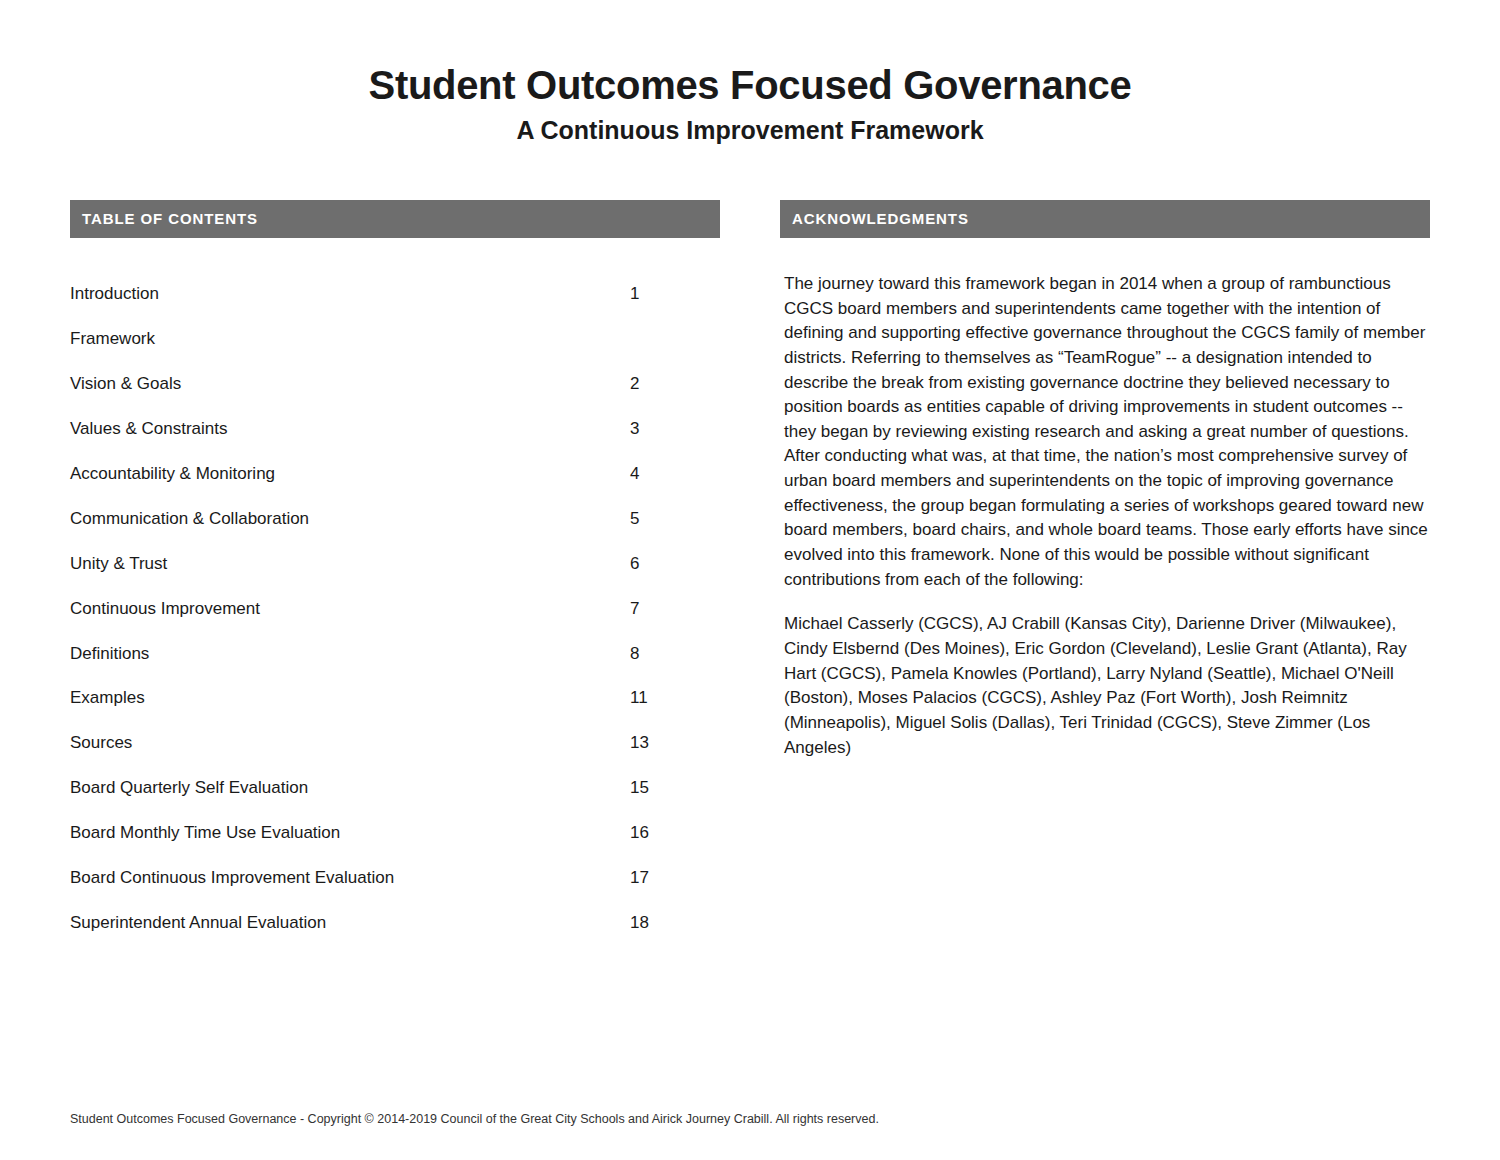Student Outcomes Focused Governance
A Continuous Improvement Framework
TABLE OF CONTENTS
| Introduction | 1 |
| Framework | |
| Vision & Goals | 2 |
| Values & Constraints | 3 |
| Accountability & Monitoring | 4 |
| Communication & Collaboration | 5 |
| Unity & Trust | 6 |
| Continuous Improvement | 7 |
| Definitions | 8 |
| Examples | 11 |
| Sources | 13 |
| Board Quarterly Self Evaluation | 15 |
| Board Monthly Time Use Evaluation | 16 |
| Board Continuous Improvement Evaluation | 17 |
| Superintendent Annual Evaluation | 18 |
ACKNOWLEDGMENTS
The journey toward this framework began in 2014 when a group of rambunctious CGCS board members and superintendents came together with the intention of defining and supporting effective governance throughout the CGCS family of member districts. Referring to themselves as “TeamRogue” -- a designation intended to describe the break from existing governance doctrine they believed necessary to position boards as entities capable of driving improvements in student outcomes -- they began by reviewing existing research and asking a great number of questions. After conducting what was, at that time, the nation’s most comprehensive survey of urban board members and superintendents on the topic of improving governance effectiveness, the group began formulating a series of workshops geared toward new board members, board chairs, and whole board teams. Those early efforts have since evolved into this framework. None of this would be possible without significant contributions from each of the following:
Michael Casserly (CGCS), AJ Crabill (Kansas City), Darienne Driver (Milwaukee), Cindy Elsbernd (Des Moines), Eric Gordon (Cleveland), Leslie Grant (Atlanta), Ray Hart (CGCS), Pamela Knowles (Portland), Larry Nyland (Seattle), Michael O'Neill (Boston), Moses Palacios (CGCS), Ashley Paz (Fort Worth), Josh Reimnitz (Minneapolis), Miguel Solis (Dallas), Teri Trinidad (CGCS), Steve Zimmer (Los Angeles)
Student Outcomes Focused Governance - Copyright © 2014-2019 Council of the Great City Schools and Airick Journey Crabill. All rights reserved.